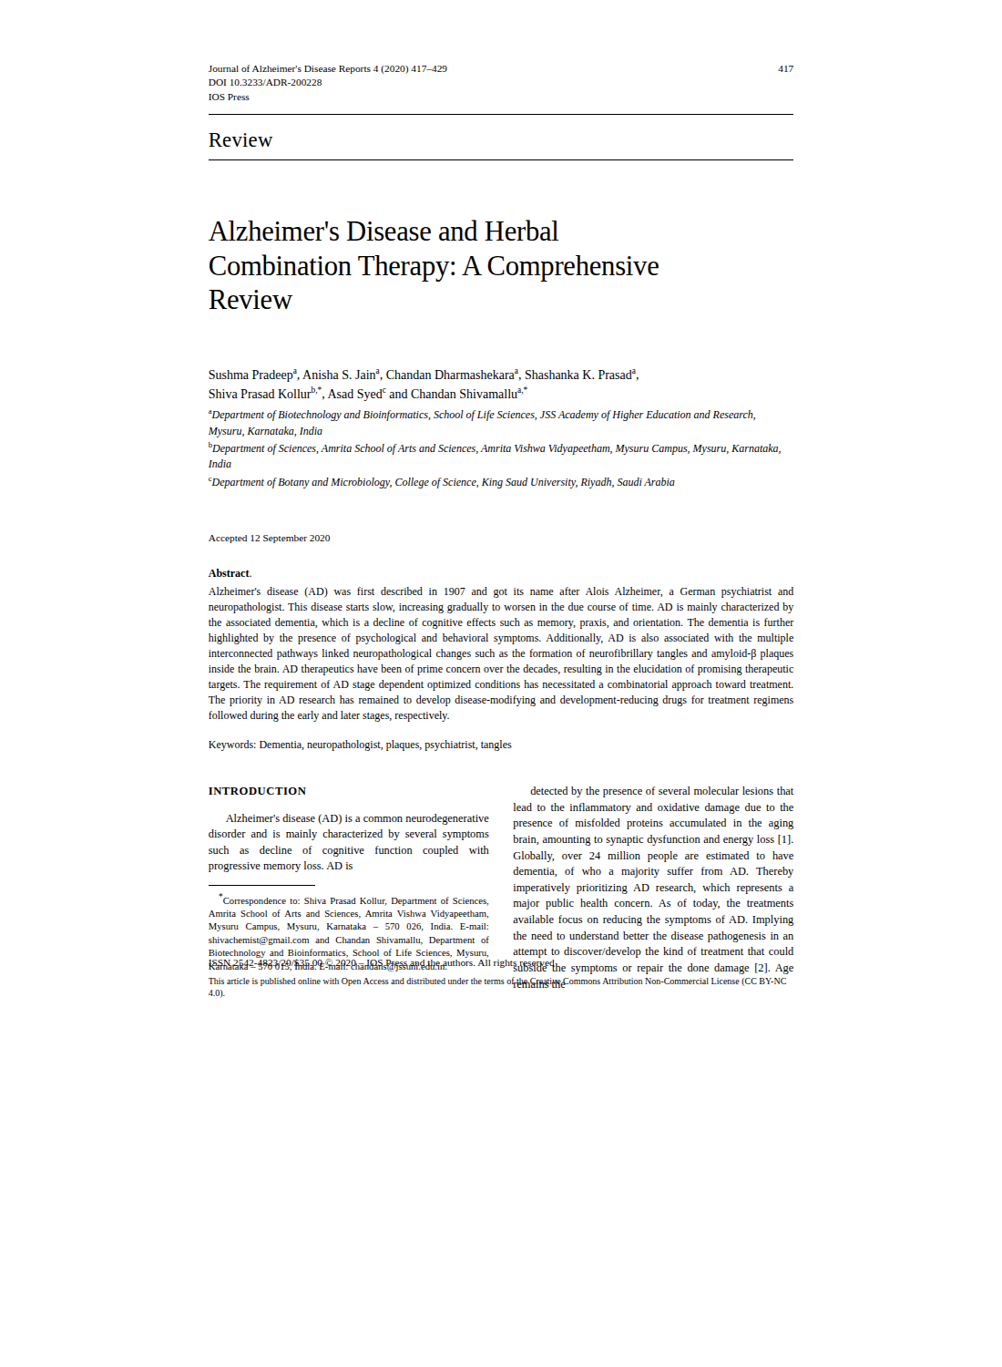Journal of Alzheimer's Disease Reports 4 (2020) 417–429
DOI 10.3233/ADR-200228
IOS Press
417
Review
Alzheimer's Disease and Herbal
Combination Therapy: A Comprehensive
Review
Sushma Pradeepa, Anisha S. Jaina, Chandan Dharmashekaraa, Shashanka K. Prasada,
Shiva Prasad Kollurb,*, Asad Syedc and Chandan Shivamallua,*
aDepartment of Biotechnology and Bioinformatics, School of Life Sciences, JSS Academy of Higher Education and Research, Mysuru, Karnataka, India
bDepartment of Sciences, Amrita School of Arts and Sciences, Amrita Vishwa Vidyapeetham, Mysuru Campus, Mysuru, Karnataka, India
cDepartment of Botany and Microbiology, College of Science, King Saud University, Riyadh, Saudi Arabia
Accepted 12 September 2020
Abstract.
Alzheimer's disease (AD) was first described in 1907 and got its name after Alois Alzheimer, a German psychiatrist and neuropathologist. This disease starts slow, increasing gradually to worsen in the due course of time. AD is mainly characterized by the associated dementia, which is a decline of cognitive effects such as memory, praxis, and orientation. The dementia is further highlighted by the presence of psychological and behavioral symptoms. Additionally, AD is also associated with the multiple interconnected pathways linked neuropathological changes such as the formation of neurofibrillary tangles and amyloid-β plaques inside the brain. AD therapeutics have been of prime concern over the decades, resulting in the elucidation of promising therapeutic targets. The requirement of AD stage dependent optimized conditions has necessitated a combinatorial approach toward treatment. The priority in AD research has remained to develop disease-modifying and development-reducing drugs for treatment regimens followed during the early and later stages, respectively.
Keywords: Dementia, neuropathologist, plaques, psychiatrist, tangles
INTRODUCTION
Alzheimer's disease (AD) is a common neurodegenerative disorder and is mainly characterized by several symptoms such as decline of cognitive function coupled with progressive memory loss. AD is
*Correspondence to: Shiva Prasad Kollur, Department of Sciences, Amrita School of Arts and Sciences, Amrita Vishwa Vidyapeetham, Mysuru Campus, Mysuru, Karnataka – 570 026, India. E-mail: shivachemist@gmail.com and Chandan Shivamallu, Department of Biotechnology and Bioinformatics, School of Life Sciences, Mysuru, Karnataka – 570 015, India. E-mail: chandans@jssuni.edu.in.
detected by the presence of several molecular lesions that lead to the inflammatory and oxidative damage due to the presence of misfolded proteins accumulated in the aging brain, amounting to synaptic dysfunction and energy loss [1]. Globally, over 24 million people are estimated to have dementia, of who a majority suffer from AD. Thereby imperatively prioritizing AD research, which represents a major public health concern. As of today, the treatments available focus on reducing the symptoms of AD. Implying the need to understand better the disease pathogenesis in an attempt to discover/develop the kind of treatment that could subside the symptoms or repair the done damage [2]. Age remains the
ISSN 2542-4823/20/$35.00 © 2020 – IOS Press and the authors. All rights reserved
This article is published online with Open Access and distributed under the terms of the Creative Commons Attribution Non-Commercial License (CC BY-NC 4.0).